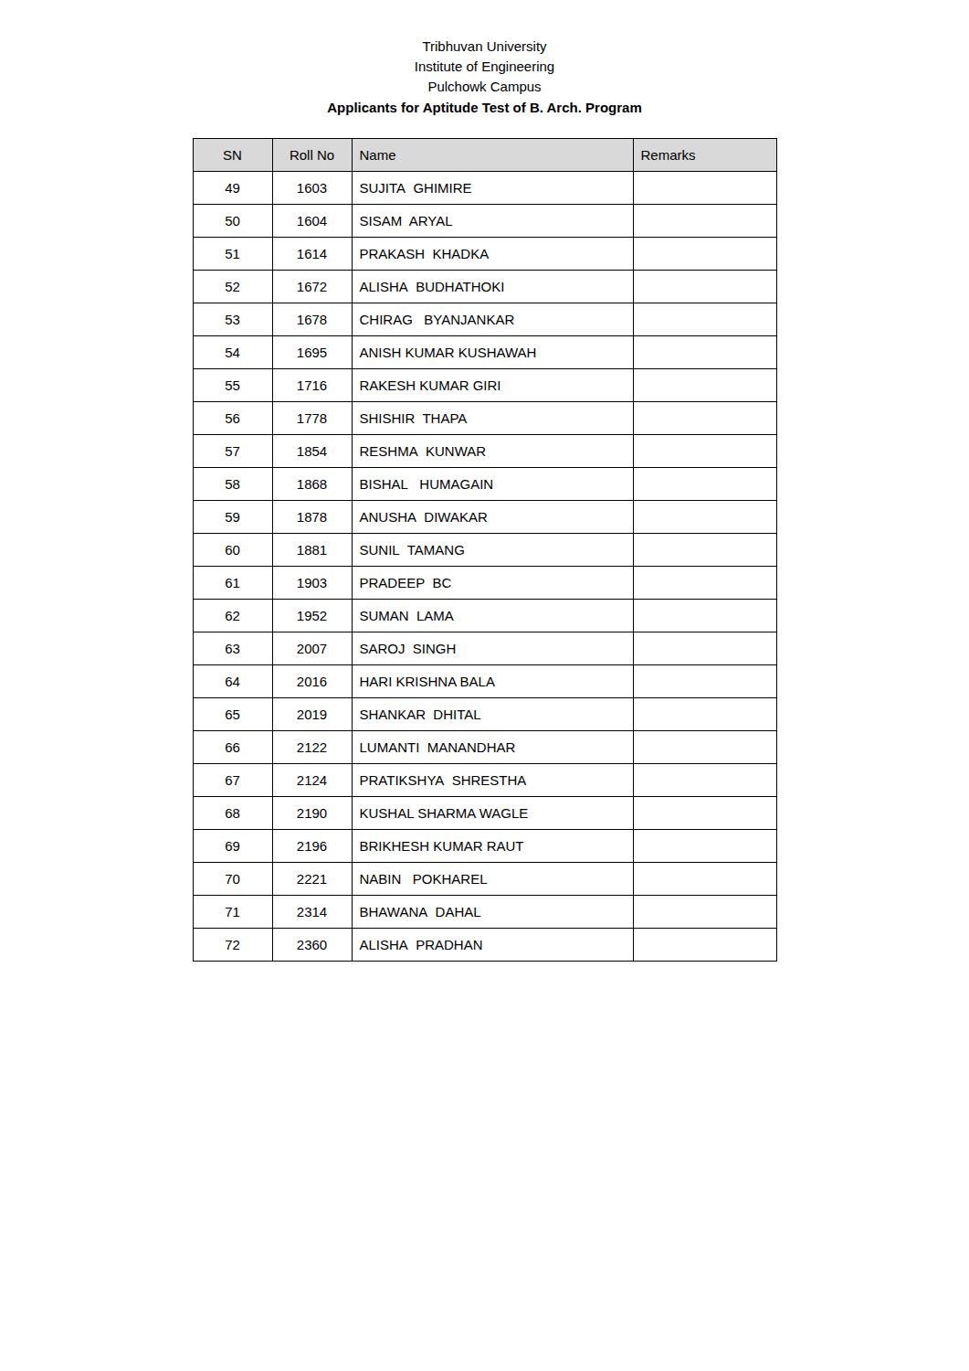Tribhuvan University
Institute of Engineering
Pulchowk Campus
Applicants for Aptitude Test of B. Arch. Program
Applicants for Aptitude Test of B. Arch. Program
| SN | Roll No | Name | Remarks |
| --- | --- | --- | --- |
| 49 | 1603 | SUJITA GHIMIRE | |
| 50 | 1604 | SISAM ARYAL | |
| 51 | 1614 | PRAKASH KHADKA | |
| 52 | 1672 | ALISHA BUDHATHOKI | |
| 53 | 1678 | CHIRAG BYANJANKAR | |
| 54 | 1695 | ANISH KUMAR KUSHAWAH | |
| 55 | 1716 | RAKESH KUMAR GIRI | |
| 56 | 1778 | SHISHIR THAPA | |
| 57 | 1854 | RESHMA KUNWAR | |
| 58 | 1868 | BISHAL HUMAGAIN | |
| 59 | 1878 | ANUSHA DIWAKAR | |
| 60 | 1881 | SUNIL TAMANG | |
| 61 | 1903 | PRADEEP BC | |
| 62 | 1952 | SUMAN LAMA | |
| 63 | 2007 | SAROJ SINGH | |
| 64 | 2016 | HARI KRISHNA BALA | |
| 65 | 2019 | SHANKAR DHITAL | |
| 66 | 2122 | LUMANTI MANANDHAR | |
| 67 | 2124 | PRATIKSHYA SHRESTHA | |
| 68 | 2190 | KUSHAL SHARMA WAGLE | |
| 69 | 2196 | BRIKHESH KUMAR RAUT | |
| 70 | 2221 | NABIN POKHAREL | |
| 71 | 2314 | BHAWANA DAHAL | |
| 72 | 2360 | ALISHA PRADHAN | |